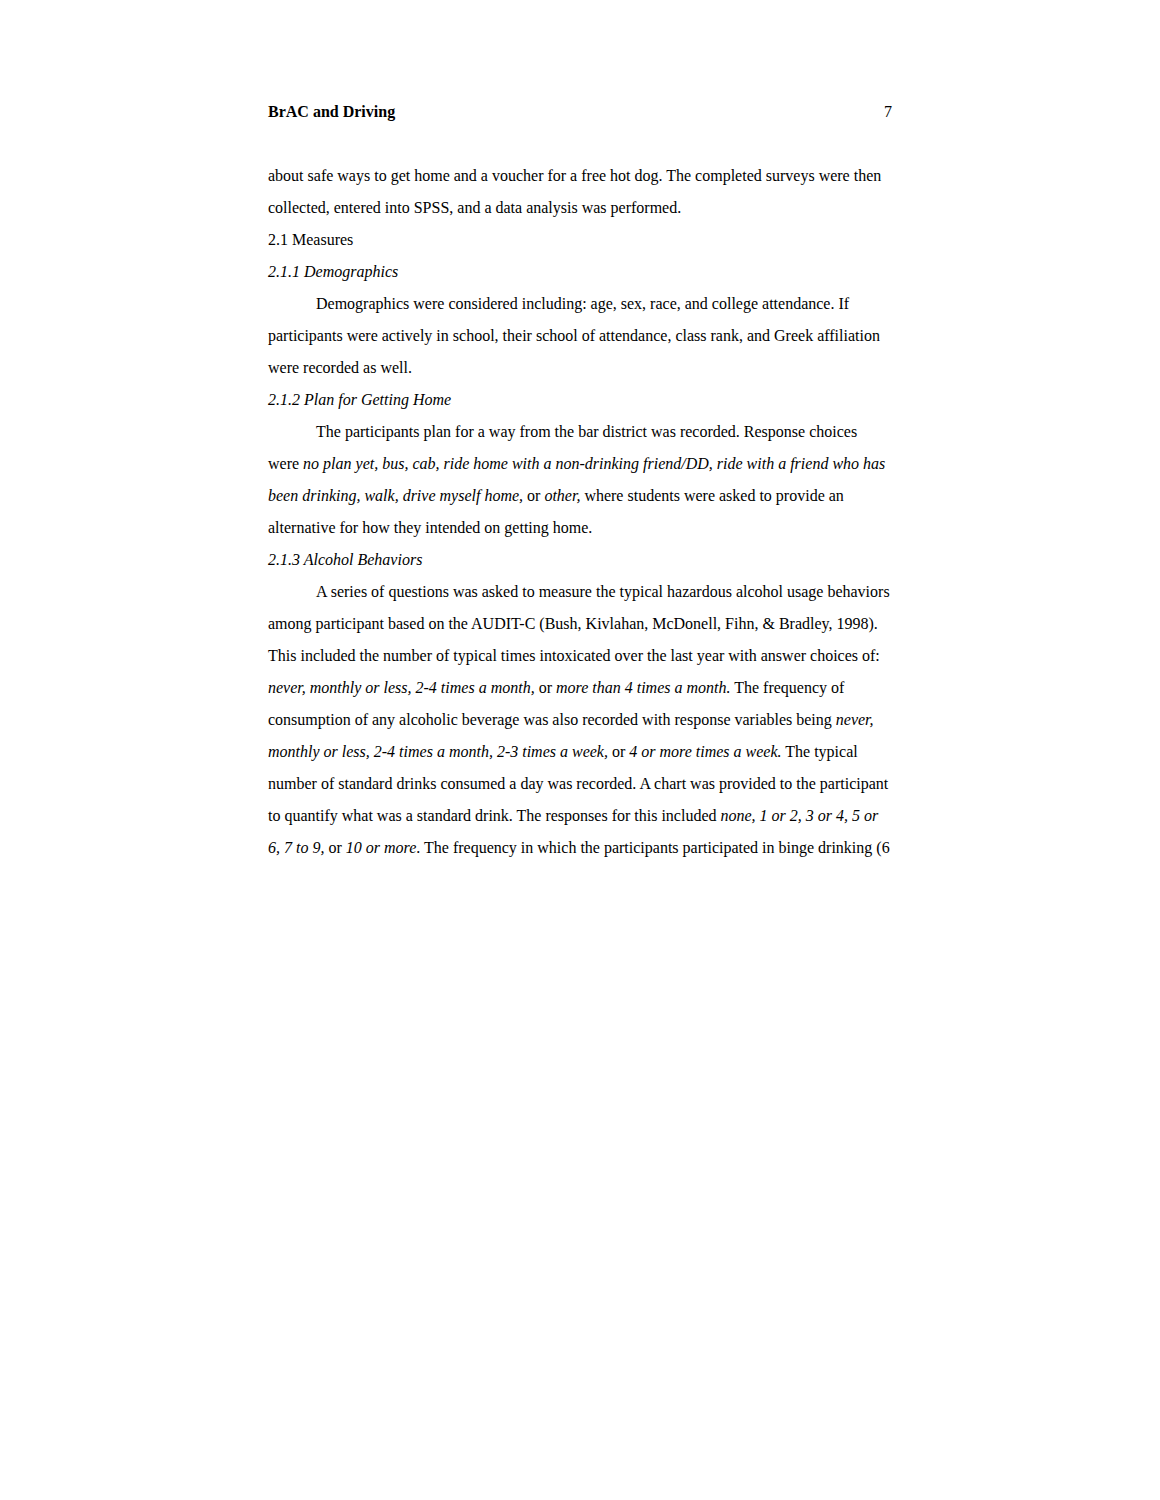BrAC and Driving 7
about safe ways to get home and a voucher for a free hot dog. The completed surveys were then collected, entered into SPSS, and a data analysis was performed.
2.1 Measures
2.1.1 Demographics
Demographics were considered including: age, sex, race, and college attendance. If participants were actively in school, their school of attendance, class rank, and Greek affiliation were recorded as well.
2.1.2 Plan for Getting Home
The participants plan for a way from the bar district was recorded. Response choices were no plan yet, bus, cab, ride home with a non-drinking friend/DD, ride with a friend who has been drinking, walk, drive myself home, or other, where students were asked to provide an alternative for how they intended on getting home.
2.1.3 Alcohol Behaviors
A series of questions was asked to measure the typical hazardous alcohol usage behaviors among participant based on the AUDIT-C (Bush, Kivlahan, McDonell, Fihn, & Bradley, 1998). This included the number of typical times intoxicated over the last year with answer choices of: never, monthly or less, 2-4 times a month, or more than 4 times a month. The frequency of consumption of any alcoholic beverage was also recorded with response variables being never, monthly or less, 2-4 times a month, 2-3 times a week, or 4 or more times a week. The typical number of standard drinks consumed a day was recorded. A chart was provided to the participant to quantify what was a standard drink. The responses for this included none, 1 or 2, 3 or 4, 5 or 6, 7 to 9, or 10 or more. The frequency in which the participants participated in binge drinking (6